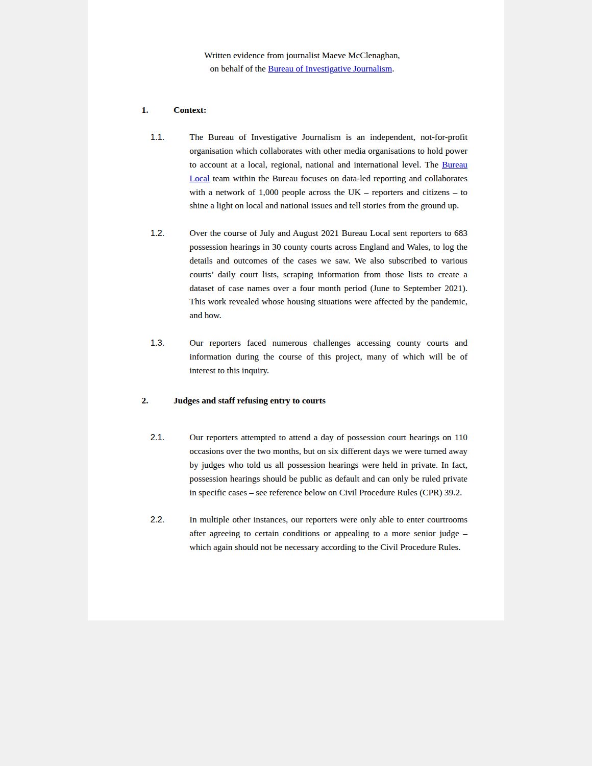Written evidence from journalist Maeve McClenaghan,
on behalf of the Bureau of Investigative Journalism.
Context:
The Bureau of Investigative Journalism is an independent, not-for-profit organisation which collaborates with other media organisations to hold power to account at a local, regional, national and international level. The Bureau Local team within the Bureau focuses on data-led reporting and collaborates with a network of 1,000 people across the UK – reporters and citizens – to shine a light on local and national issues and tell stories from the ground up.
Over the course of July and August 2021 Bureau Local sent reporters to 683 possession hearings in 30 county courts across England and Wales, to log the details and outcomes of the cases we saw. We also subscribed to various courts’ daily court lists, scraping information from those lists to create a dataset of case names over a four month period (June to September 2021). This work revealed whose housing situations were affected by the pandemic, and how.
Our reporters faced numerous challenges accessing county courts and information during the course of this project, many of which will be of interest to this inquiry.
Judges and staff refusing entry to courts
Our reporters attempted to attend a day of possession court hearings on 110 occasions over the two months, but on six different days we were turned away by judges who told us all possession hearings were held in private. In fact, possession hearings should be public as default and can only be ruled private in specific cases – see reference below on Civil Procedure Rules (CPR) 39.2.
In multiple other instances, our reporters were only able to enter courtrooms after agreeing to certain conditions or appealing to a more senior judge – which again should not be necessary according to the Civil Procedure Rules.